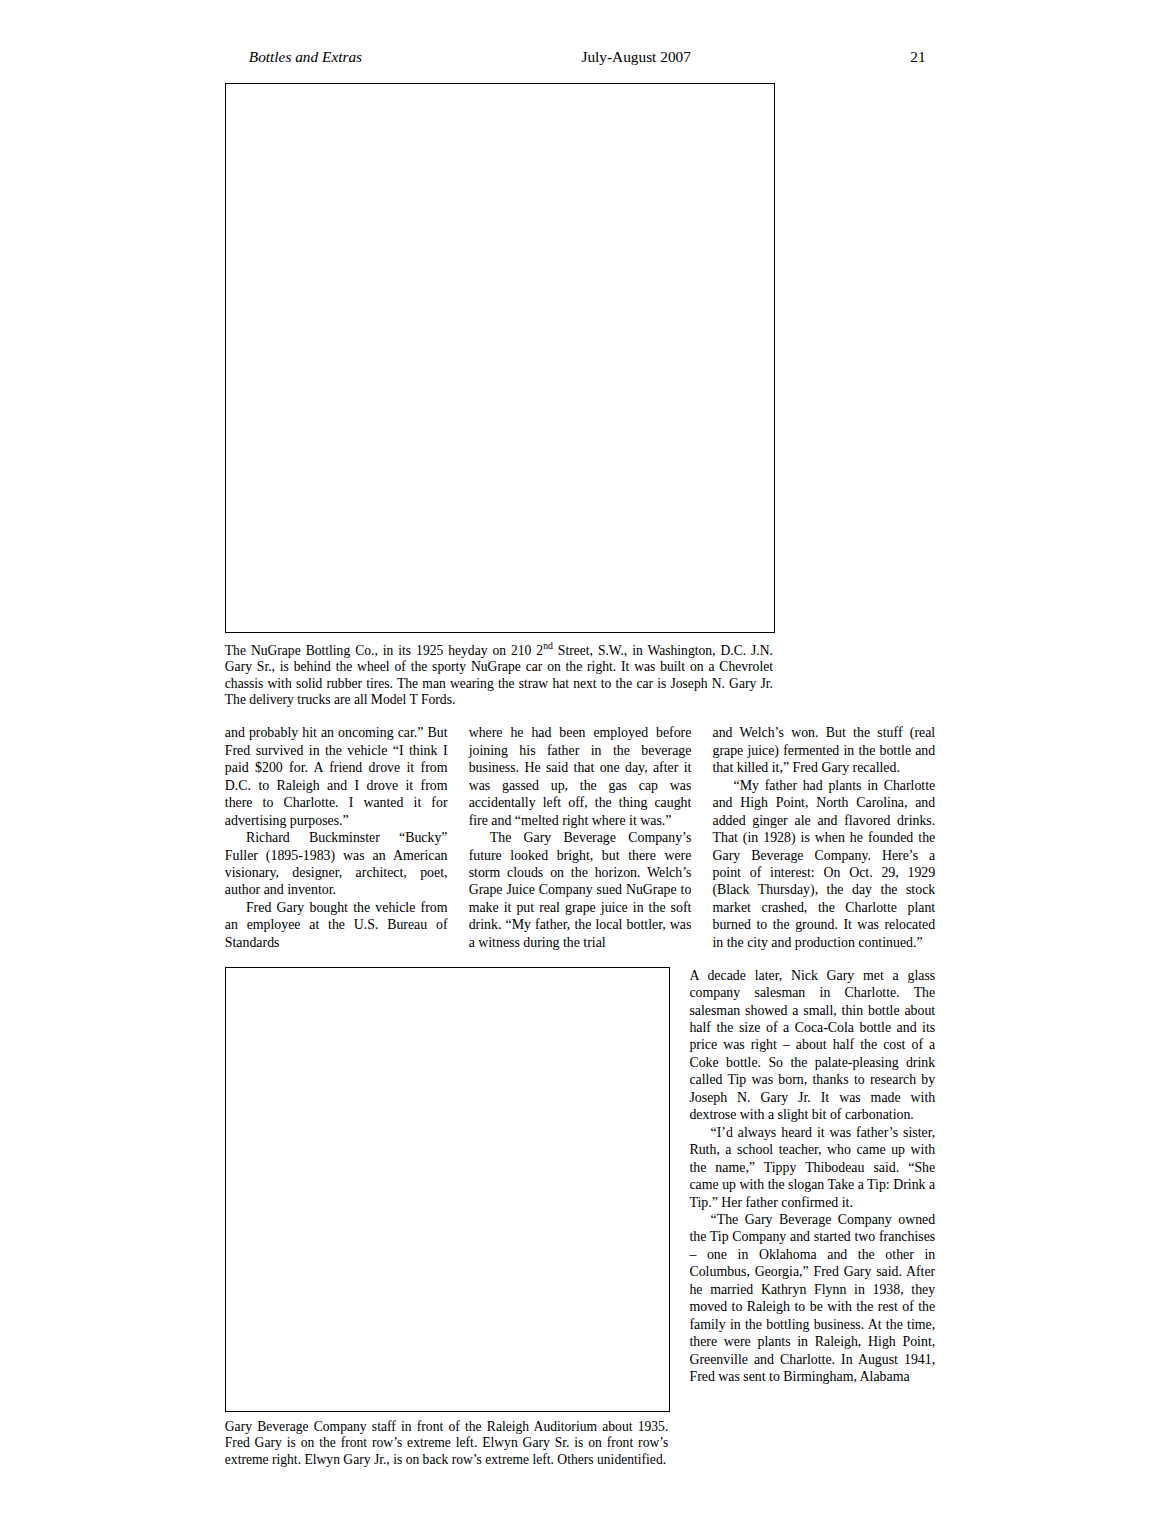Bottles and Extras
July-August 2007
21
The NuGrape Bottling Co., in its 1925 heyday on 210 2nd Street, S.W., in Washington, D.C. J.N. Gary Sr., is behind the wheel of the sporty NuGrape car on the right. It was built on a Chevrolet chassis with solid rubber tires. The man wearing the straw hat next to the car is Joseph N. Gary Jr. The delivery trucks are all Model T Fords.
and probably hit an oncoming car.” But Fred survived in the vehicle “I think I paid $200 for. A friend drove it from D.C. to Raleigh and I drove it from there to Charlotte. I wanted it for advertising purposes.”
Richard Buckminster “Bucky” Fuller (1895-1983) was an American visionary, designer, architect, poet, author and inventor.
Fred Gary bought the vehicle from an employee at the U.S. Bureau of Standards
where he had been employed before joining his father in the beverage business. He said that one day, after it was gassed up, the gas cap was accidentally left off, the thing caught fire and “melted right where it was.”
The Gary Beverage Company’s future looked bright, but there were storm clouds on the horizon. Welch’s Grape Juice Company sued NuGrape to make it put real grape juice in the soft drink. “My father, the local bottler, was a witness during the trial
and Welch’s won. But the stuff (real grape juice) fermented in the bottle and that killed it,” Fred Gary recalled.
“My father had plants in Charlotte and High Point, North Carolina, and added ginger ale and flavored drinks. That (in 1928) is when he founded the Gary Beverage Company. Here’s a point of interest: On Oct. 29, 1929 (Black Thursday), the day the stock market crashed, the Charlotte plant burned to the ground. It was relocated in the city and production continued.”
Gary Beverage Company staff in front of the Raleigh Auditorium about 1935. Fred Gary is on the front row’s extreme left. Elwyn Gary Sr. is on front row’s extreme right. Elwyn Gary Jr., is on back row’s extreme left. Others unidentified.
A decade later, Nick Gary met a glass company salesman in Charlotte. The salesman showed a small, thin bottle about half the size of a Coca-Cola bottle and its price was right – about half the cost of a Coke bottle. So the palate-pleasing drink called Tip was born, thanks to research by Joseph N. Gary Jr. It was made with dextrose with a slight bit of carbonation.
“I’d always heard it was father’s sister, Ruth, a school teacher, who came up with the name,” Tippy Thibodeau said. “She came up with the slogan Take a Tip: Drink a Tip.” Her father confirmed it.
“The Gary Beverage Company owned the Tip Company and started two franchises – one in Oklahoma and the other in Columbus, Georgia,” Fred Gary said. After he married Kathryn Flynn in 1938, they moved to Raleigh to be with the rest of the family in the bottling business. At the time, there were plants in Raleigh, High Point, Greenville and Charlotte. In August 1941, Fred was sent to Birmingham, Alabama